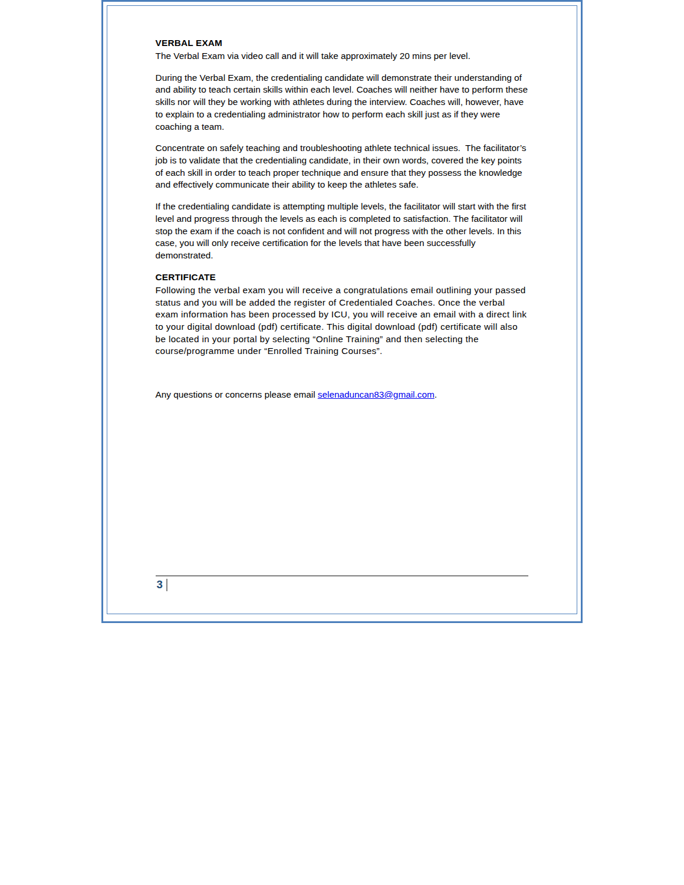VERBAL EXAM
The Verbal Exam via video call and it will take approximately 20 mins per level.
During the Verbal Exam, the credentialing candidate will demonstrate their understanding of and ability to teach certain skills within each level. Coaches will neither have to perform these skills nor will they be working with athletes during the interview. Coaches will, however, have to explain to a credentialing administrator how to perform each skill just as if they were coaching a team.
Concentrate on safely teaching and troubleshooting athlete technical issues. The facilitator’s job is to validate that the credentialing candidate, in their own words, covered the key points of each skill in order to teach proper technique and ensure that they possess the knowledge and effectively communicate their ability to keep the athletes safe.
If the credentialing candidate is attempting multiple levels, the facilitator will start with the first level and progress through the levels as each is completed to satisfaction. The facilitator will stop the exam if the coach is not confident and will not progress with the other levels. In this case, you will only receive certification for the levels that have been successfully demonstrated.
CERTIFICATE
Following the verbal exam you will receive a congratulations email outlining your passed status and you will be added the register of Credentialed Coaches. Once the verbal exam information has been processed by ICU, you will receive an email with a direct link to your digital download (pdf) certificate. This digital download (pdf) certificate will also be located in your portal by selecting “Online Training” and then selecting the course/programme under “Enrolled Training Courses”.
Any questions or concerns please email selenaduncan83@gmail.com.
3